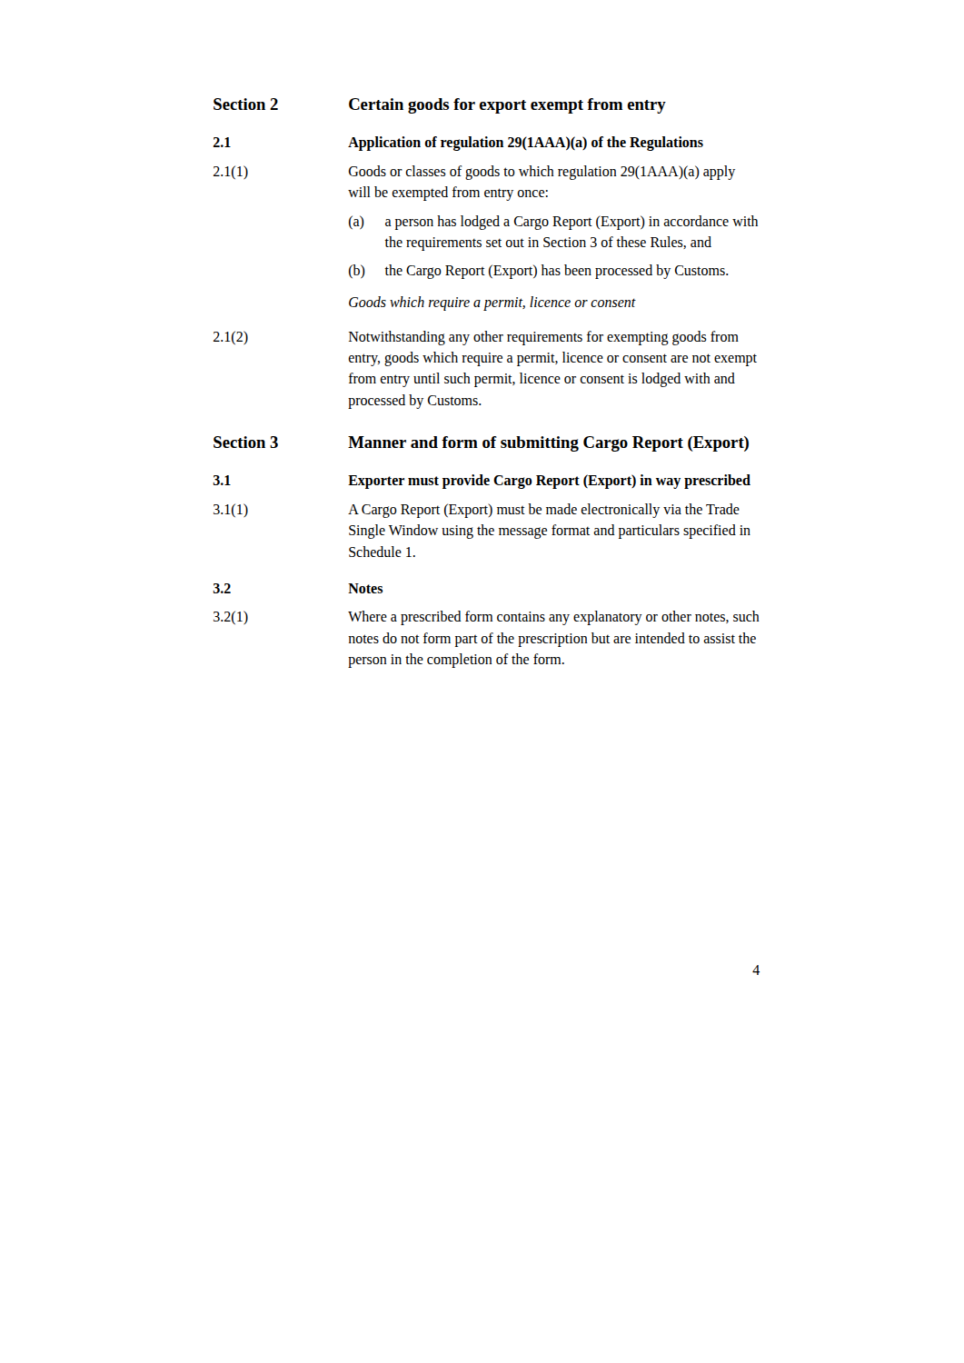Section 2
Certain goods for export exempt from entry
2.1
Application of regulation 29(1AAA)(a) of the Regulations
2.1(1)
Goods or classes of goods to which regulation 29(1AAA)(a) apply will be exempted from entry once:
(a)
a person has lodged a Cargo Report (Export) in accordance with the requirements set out in Section 3 of these Rules, and
(b)
the Cargo Report (Export) has been processed by Customs.
Goods which require a permit, licence or consent
2.1(2)
Notwithstanding any other requirements for exempting goods from entry, goods which require a permit, licence or consent are not exempt from entry until such permit, licence or consent is lodged with and processed by Customs.
Section 3
Manner and form of submitting Cargo Report (Export)
3.1
Exporter must provide Cargo Report (Export) in way prescribed
3.1(1)
A Cargo Report (Export) must be made electronically via the Trade Single Window using the message format and particulars specified in Schedule 1.
3.2
Notes
3.2(1)
Where a prescribed form contains any explanatory or other notes, such notes do not form part of the prescription but are intended to assist the person in the completion of the form.
4